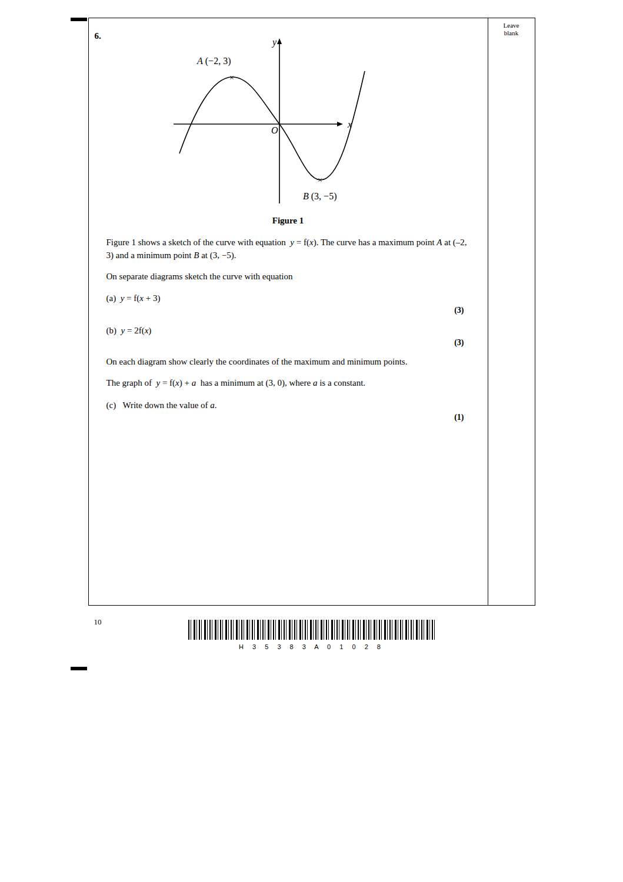6.
Leave
blank
y x O × A (−2, 3) × B (3, −5)
Figure 1
Figure 1 shows a sketch of the curve with equation y = f(x). The curve has a maximum point A at (–2, 3) and a minimum point B at (3, −5).
On separate diagrams sketch the curve with equation
(a) y = f(x + 3)
(3)
(b) y = 2f(x)
(3)
On each diagram show clearly the coordinates of the maximum and minimum points.
The graph of y = f(x) + a has a minimum at (3, 0), where a is a constant.
(c) Write down the value of a.
(1)
10
H 3 5 3 8 3 A 0 1 0 2 8